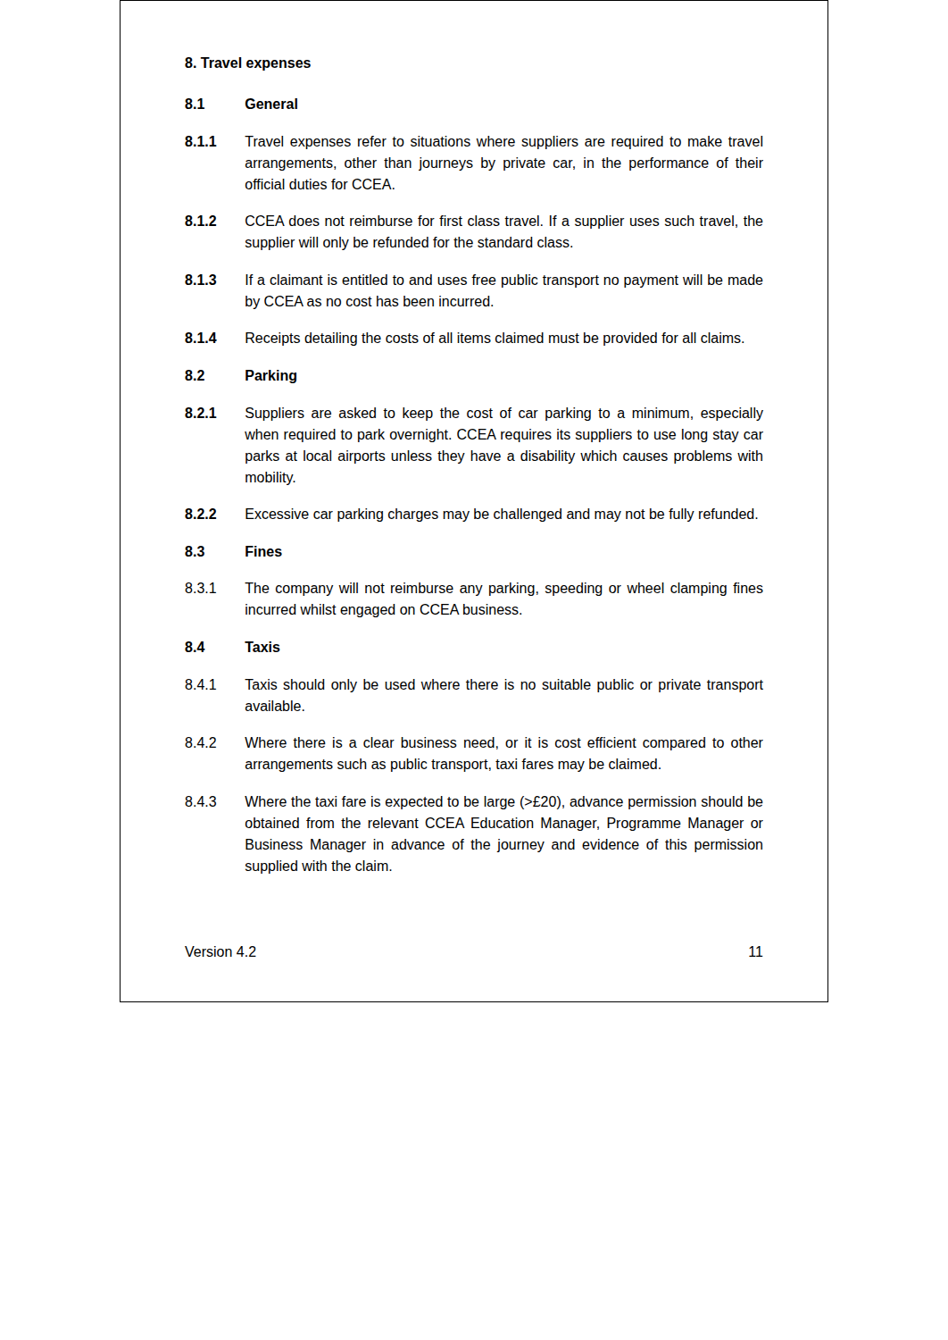8. Travel expenses
8.1
General
8.1.1
Travel expenses refer to situations where suppliers are required to make travel arrangements, other than journeys by private car, in the performance of their official duties for CCEA.
8.1.2
CCEA does not reimburse for first class travel. If a supplier uses such travel, the supplier will only be refunded for the standard class.
8.1.3
If a claimant is entitled to and uses free public transport no payment will be made by CCEA as no cost has been incurred.
8.1.4
Receipts detailing the costs of all items claimed must be provided for all claims.
8.2
Parking
8.2.1
Suppliers are asked to keep the cost of car parking to a minimum, especially when required to park overnight. CCEA requires its suppliers to use long stay car parks at local airports unless they have a disability which causes problems with mobility.
8.2.2
Excessive car parking charges may be challenged and may not be fully refunded.
8.3
Fines
8.3.1
The company will not reimburse any parking, speeding or wheel clamping fines incurred whilst engaged on CCEA business.
8.4
Taxis
8.4.1
Taxis should only be used where there is no suitable public or private transport available.
8.4.2
Where there is a clear business need, or it is cost efficient compared to other arrangements such as public transport, taxi fares may be claimed.
8.4.3
Where the taxi fare is expected to be large (>£20), advance permission should be obtained from the relevant CCEA Education Manager, Programme Manager or Business Manager in advance of the journey and evidence of this permission supplied with the claim.
Version 4.2
11